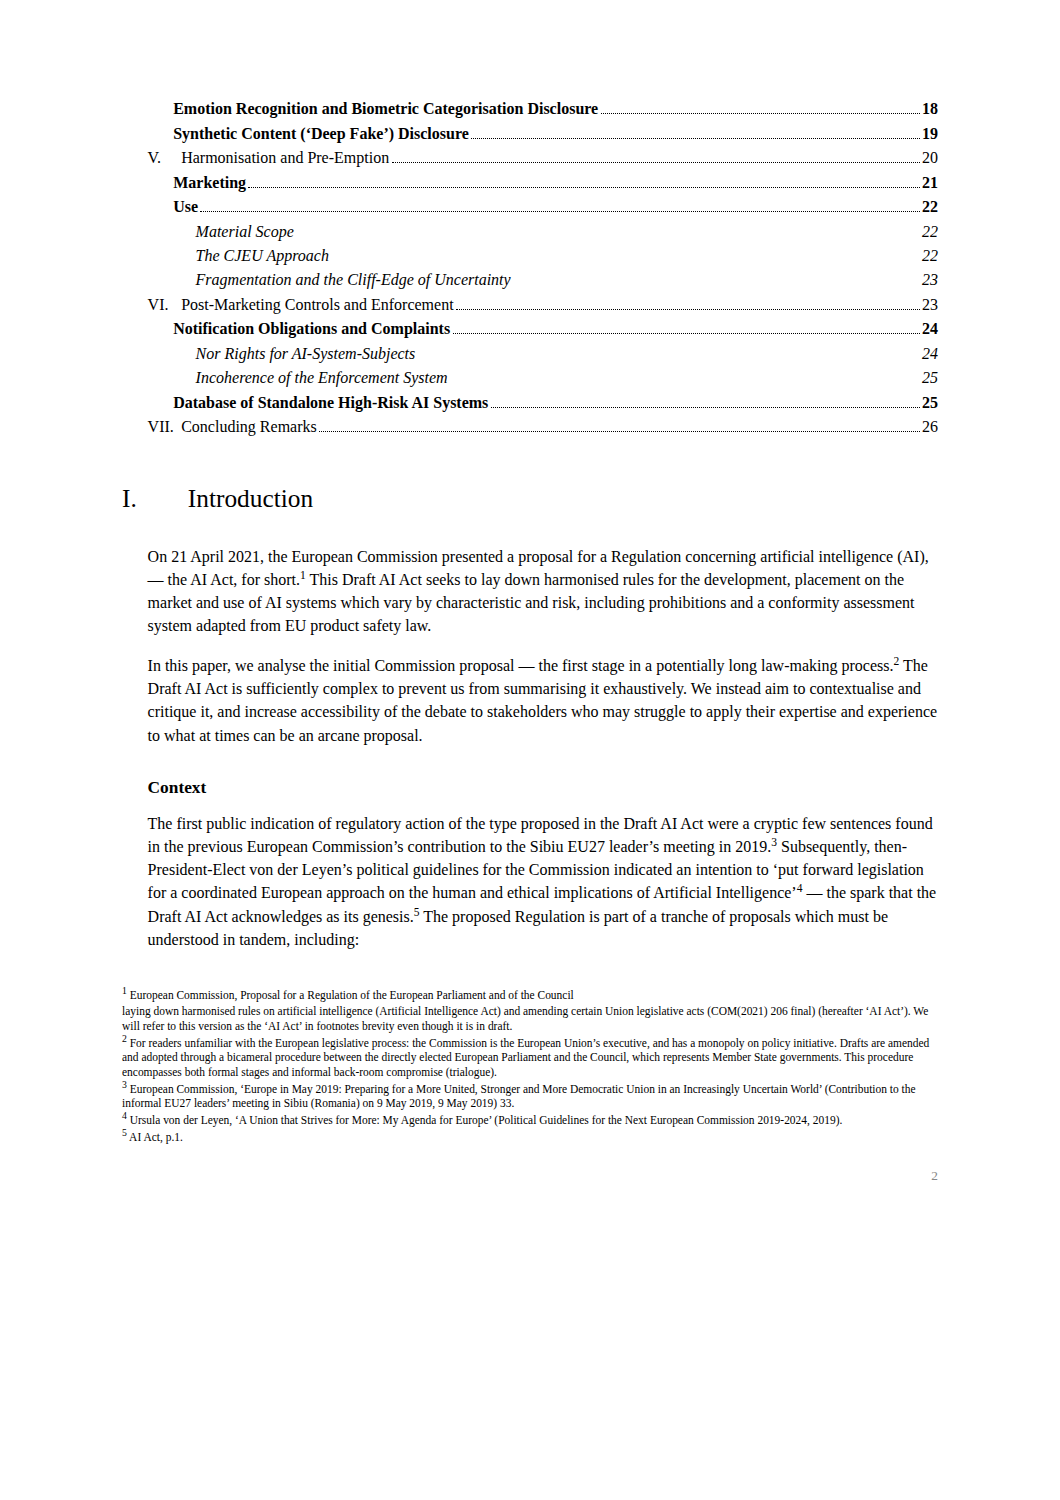Emotion Recognition and Biometric Categorisation Disclosure 18
Synthetic Content (‘Deep Fake’) Disclosure 19
V. Harmonisation and Pre-Emption 20
Marketing 21
Use 22
Material Scope 22
The CJEU Approach 22
Fragmentation and the Cliff-Edge of Uncertainty 23
VI. Post-Marketing Controls and Enforcement 23
Notification Obligations and Complaints 24
Nor Rights for AI-System-Subjects 24
Incoherence of the Enforcement System 25
Database of Standalone High-Risk AI Systems 25
VII. Concluding Remarks 26
I. Introduction
On 21 April 2021, the European Commission presented a proposal for a Regulation concerning artificial intelligence (AI), — the AI Act, for short.1 This Draft AI Act seeks to lay down harmonised rules for the development, placement on the market and use of AI systems which vary by characteristic and risk, including prohibitions and a conformity assessment system adapted from EU product safety law.
In this paper, we analyse the initial Commission proposal — the first stage in a potentially long law-making process.2 The Draft AI Act is sufficiently complex to prevent us from summarising it exhaustively. We instead aim to contextualise and critique it, and increase accessibility of the debate to stakeholders who may struggle to apply their expertise and experience to what at times can be an arcane proposal.
Context
The first public indication of regulatory action of the type proposed in the Draft AI Act were a cryptic few sentences found in the previous European Commission’s contribution to the Sibiu EU27 leader’s meeting in 2019.3 Subsequently, then-President-Elect von der Leyen’s political guidelines for the Commission indicated an intention to ‘put forward legislation for a coordinated European approach on the human and ethical implications of Artificial Intelligence’4 — the spark that the Draft AI Act acknowledges as its genesis.5 The proposed Regulation is part of a tranche of proposals which must be understood in tandem, including:
1 European Commission, Proposal for a Regulation of the European Parliament and of the Council
laying down harmonised rules on artificial intelligence (Artificial Intelligence Act) and amending certain Union legislative acts (COM(2021) 206 final) (hereafter ‘AI Act’). We will refer to this version as the ‘AI Act’ in footnotes brevity even though it is in draft.
2 For readers unfamiliar with the European legislative process: the Commission is the European Union’s executive, and has a monopoly on policy initiative. Drafts are amended and adopted through a bicameral procedure between the directly elected European Parliament and the Council, which represents Member State governments. This procedure encompasses both formal stages and informal back-room compromise (trialogue).
3 European Commission, ‘Europe in May 2019: Preparing for a More United, Stronger and More Democratic Union in an Increasingly Uncertain World’ (Contribution to the informal EU27 leaders’ meeting in Sibiu (Romania) on 9 May 2019, 9 May 2019) 33.
4 Ursula von der Leyen, ‘A Union that Strives for More: My Agenda for Europe’ (Political Guidelines for the Next European Commission 2019-2024, 2019).
5 AI Act, p.1.
2